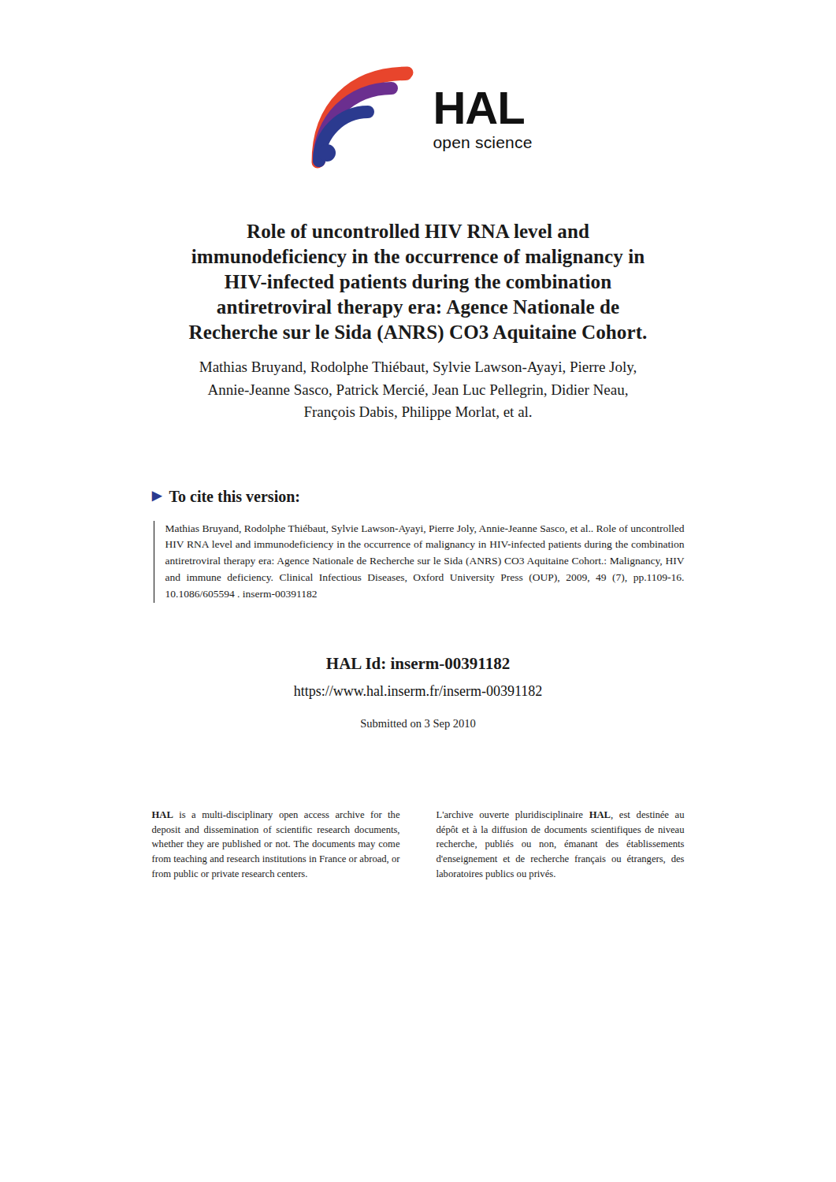HAL open science
Role of uncontrolled HIV RNA level and
immunodeficiency in the occurrence of malignancy in
HIV-infected patients during the combination
antiretroviral therapy era: Agence Nationale de
Recherche sur le Sida (ANRS) CO3 Aquitaine Cohort.
Mathias Bruyand, Rodolphe Thiébaut, Sylvie Lawson-Ayayi, Pierre Joly,
Annie-Jeanne Sasco, Patrick Mercié, Jean Luc Pellegrin, Didier Neau,
François Dabis, Philippe Morlat, et al.
▶To cite this version:
Mathias Bruyand, Rodolphe Thiébaut, Sylvie Lawson-Ayayi, Pierre Joly, Annie-Jeanne Sasco, et al.. Role of uncontrolled HIV RNA level and immunodeficiency in the occurrence of malignancy in HIV-infected patients during the combination antiretroviral therapy era: Agence Nationale de Recherche sur le Sida (ANRS) CO3 Aquitaine Cohort.: Malignancy, HIV and immune deficiency. Clinical Infectious Diseases, Oxford University Press (OUP), 2009, 49 (7), pp.1109-16. 10.1086/605594 . inserm-00391182
HAL Id: inserm-00391182
https://www.hal.inserm.fr/inserm-00391182
Submitted on 3 Sep 2010
HAL is a multi-disciplinary open access archive for the deposit and dissemination of scientific research documents, whether they are published or not. The documents may come from teaching and research institutions in France or abroad, or from public or private research centers.
L'archive ouverte pluridisciplinaire HAL, est destinée au dépôt et à la diffusion de documents scientifiques de niveau recherche, publiés ou non, émanant des établissements d'enseignement et de recherche français ou étrangers, des laboratoires publics ou privés.